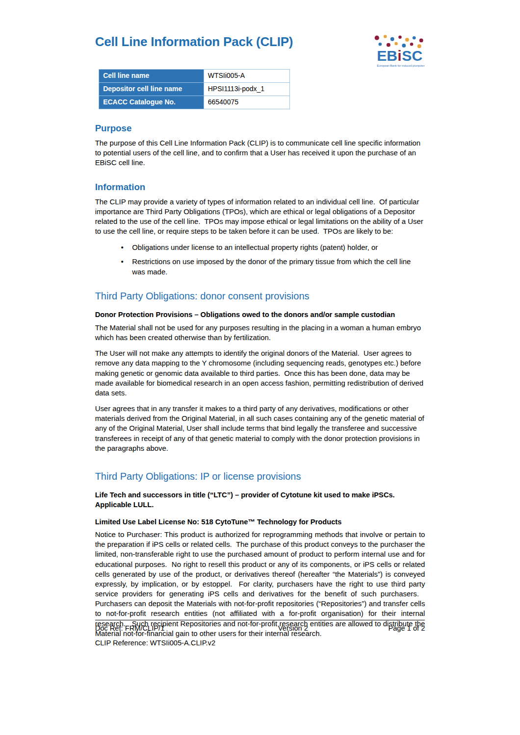Cell Line Information Pack (CLIP)
| Cell line name | WTSIi005-A |
| Depositor cell line name | HPSI1113i-podx_1 |
| ECACC Catalogue No. | 66540075 |
EB i SC European Bank for induced pluripotent Stem Cells
Purpose
The purpose of this Cell Line Information Pack (CLIP) is to communicate cell line specific information to potential users of the cell line, and to confirm that a User has received it upon the purchase of an EBiSC cell line.
Information
The CLIP may provide a variety of types of information related to an individual cell line. Of particular importance are Third Party Obligations (TPOs), which are ethical or legal obligations of a Depositor related to the use of the cell line. TPOs may impose ethical or legal limitations on the ability of a User to use the cell line, or require steps to be taken before it can be used. TPOs are likely to be:
Obligations under license to an intellectual property rights (patent) holder, or
Restrictions on use imposed by the donor of the primary tissue from which the cell line was made.
Third Party Obligations: donor consent provisions
Donor Protection Provisions – Obligations owed to the donors and/or sample custodian
The Material shall not be used for any purposes resulting in the placing in a woman a human embryo which has been created otherwise than by fertilization.
The User will not make any attempts to identify the original donors of the Material. User agrees to remove any data mapping to the Y chromosome (including sequencing reads, genotypes etc.) before making genetic or genomic data available to third parties. Once this has been done, data may be made available for biomedical research in an open access fashion, permitting redistribution of derived data sets.
User agrees that in any transfer it makes to a third party of any derivatives, modifications or other materials derived from the Original Material, in all such cases containing any of the genetic material of any of the Original Material, User shall include terms that bind legally the transferee and successive transferees in receipt of any of that genetic material to comply with the donor protection provisions in the paragraphs above.
Third Party Obligations: IP or license provisions
Life Tech and successors in title (“LTC”) – provider of Cytotune kit used to make iPSCs. Applicable LULL.
Limited Use Label License No: 518 CytoTune™ Technology for Products
Notice to Purchaser: This product is authorized for reprogramming methods that involve or pertain to the preparation if iPS cells or related cells. The purchase of this product conveys to the purchaser the limited, non-transferable right to use the purchased amount of product to perform internal use and for educational purposes. No right to resell this product or any of its components, or iPS cells or related cells generated by use of the product, or derivatives thereof (hereafter “the Materials”) is conveyed expressly, by implication, or by estoppel. For clarity, purchasers have the right to use third party service providers for generating iPS cells and derivatives for the benefit of such purchasers. Purchasers can deposit the Materials with not-for-profit repositories (“Repositories”) and transfer cells to not-for-profit research entities (not affiliated with a for-profit organisation) for their internal research. Such recipient Repositories and not-for-profit research entities are allowed to distribute the Material not-for-financial gain to other users for their internal research.
Doc Ref: FRM/CLIP/1
Version 2
Page 1 of 2
CLIP Reference: WTSIi005-A.CLIP.v2